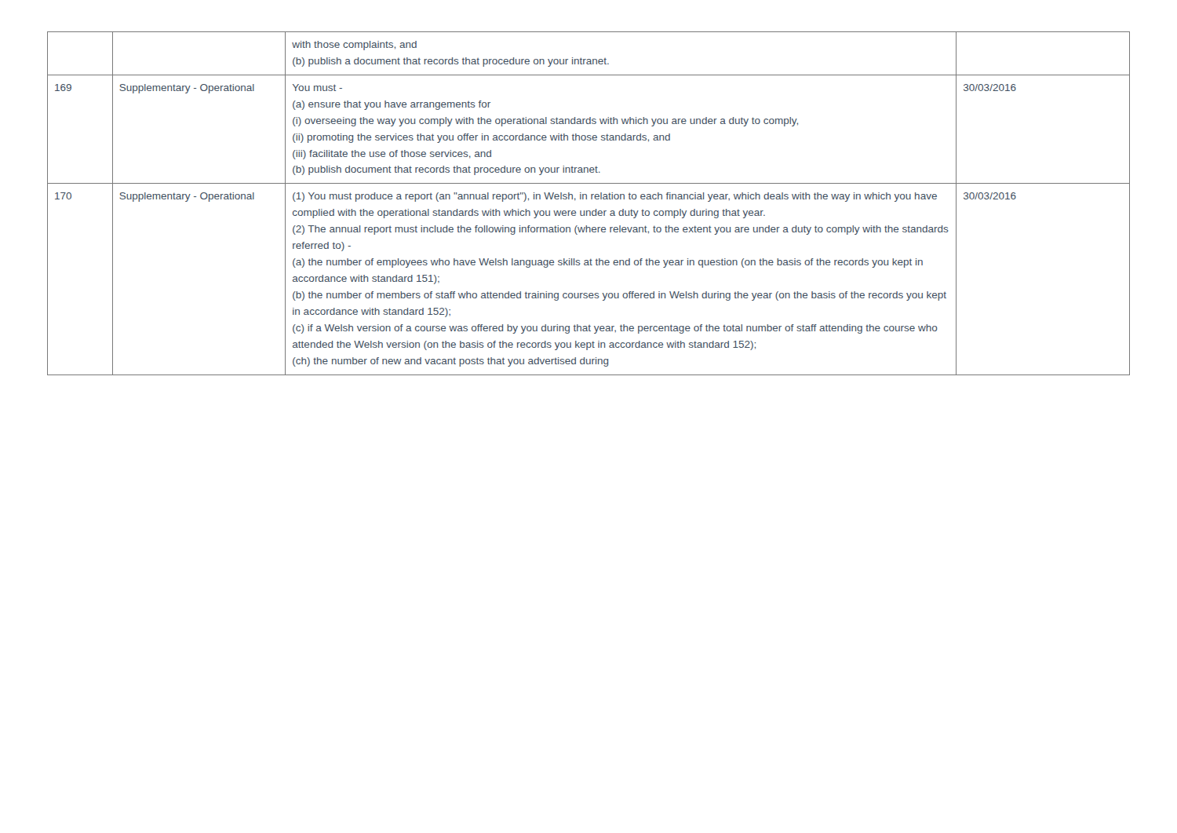| | | with those complaints, and (b) publish a document that records that procedure on your intranet. | |
| 169 | Supplementary - Operational | You must - (a) ensure that you have arrangements for (i) overseeing the way you comply with the operational standards with which you are under a duty to comply, (ii) promoting the services that you offer in accordance with those standards, and (iii) facilitate the use of those services, and (b) publish document that records that procedure on your intranet. | 30/03/2016 |
| 170 | Supplementary - Operational | (1) You must produce a report (an "annual report"), in Welsh, in relation to each financial year, which deals with the way in which you have complied with the operational standards with which you were under a duty to comply during that year. (2) The annual report must include the following information (where relevant, to the extent you are under a duty to comply with the standards referred to) - (a) the number of employees who have Welsh language skills at the end of the year in question (on the basis of the records you kept in accordance with standard 151); (b) the number of members of staff who attended training courses you offered in Welsh during the year (on the basis of the records you kept in accordance with standard 152); (c) if a Welsh version of a course was offered by you during that year, the percentage of the total number of staff attending the course who attended the Welsh version (on the basis of the records you kept in accordance with standard 152); (ch) the number of new and vacant posts that you advertised during | 30/03/2016 |